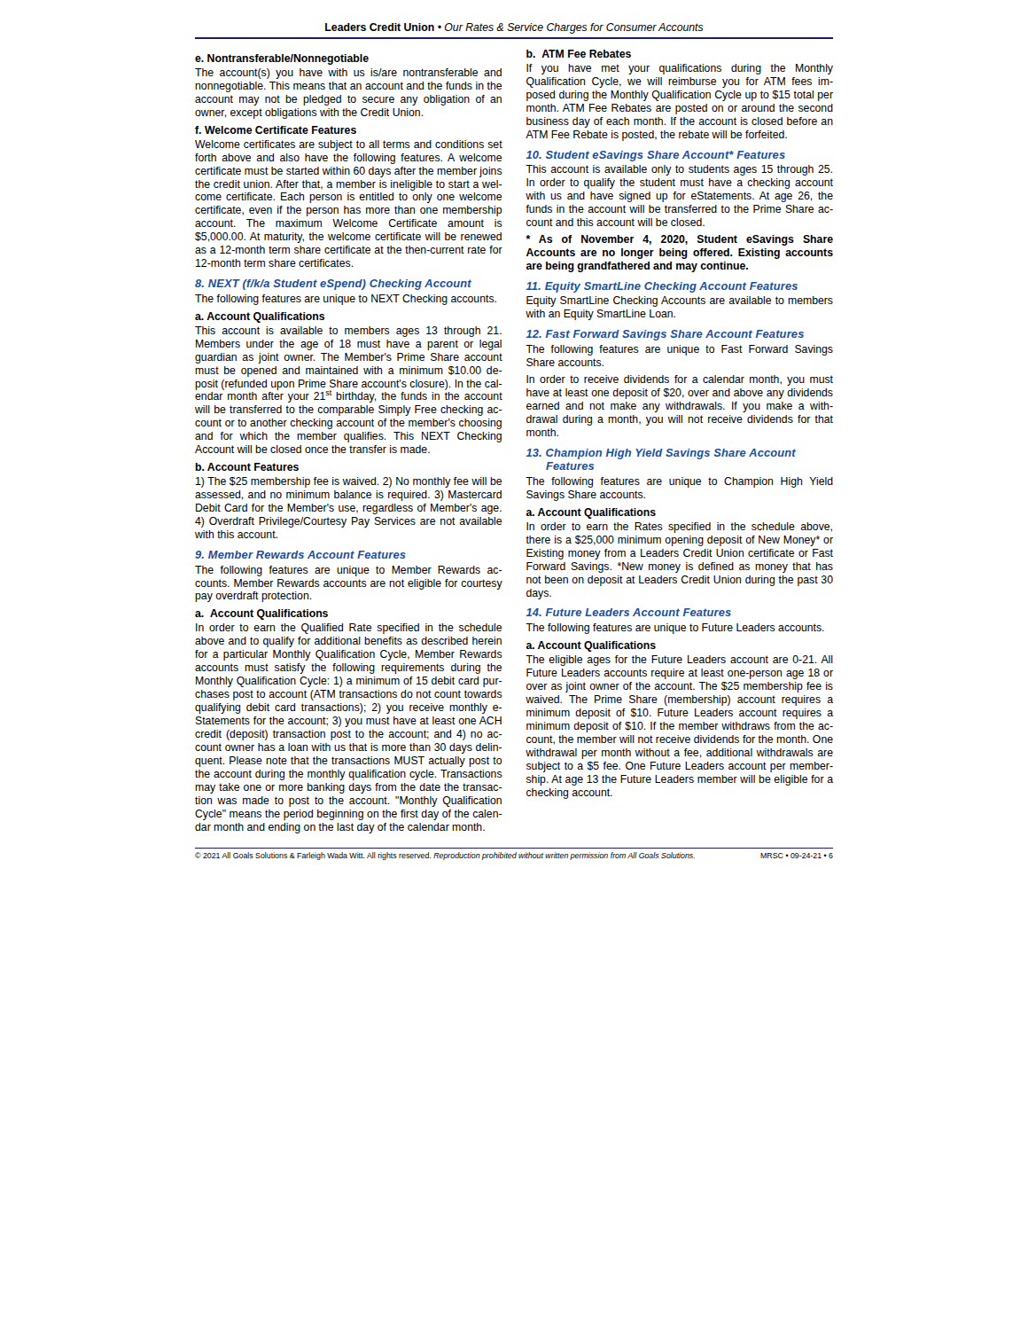Leaders Credit Union • Our Rates & Service Charges for Consumer Accounts
e. Nontransferable/Nonnegotiable
The account(s) you have with us is/are nontransferable and nonnegotiable. This means that an account and the funds in the account may not be pledged to secure any obligation of an owner, except obligations with the Credit Union.
f. Welcome Certificate Features
Welcome certificates are subject to all terms and conditions set forth above and also have the following features. A welcome certificate must be started within 60 days after the member joins the credit union. After that, a member is ineligible to start a welcome certificate. Each person is entitled to only one welcome certificate, even if the person has more than one membership account. The maximum Welcome Certificate amount is $5,000.00. At maturity, the welcome certificate will be renewed as a 12-month term share certificate at the then-current rate for 12-month term share certificates.
8. NEXT (f/k/a Student eSpend) Checking Account
The following features are unique to NEXT Checking accounts.
a. Account Qualifications
This account is available to members ages 13 through 21. Members under the age of 18 must have a parent or legal guardian as joint owner. The Member's Prime Share account must be opened and maintained with a minimum $10.00 deposit (refunded upon Prime Share account's closure). In the calendar month after your 21st birthday, the funds in the account will be transferred to the comparable Simply Free checking account or to another checking account of the member's choosing and for which the member qualifies. This NEXT Checking Account will be closed once the transfer is made.
b. Account Features
1) The $25 membership fee is waived. 2) No monthly fee will be assessed, and no minimum balance is required. 3) Mastercard Debit Card for the Member's use, regardless of Member's age. 4) Overdraft Privilege/Courtesy Pay Services are not available with this account.
9. Member Rewards Account Features
The following features are unique to Member Rewards accounts. Member Rewards accounts are not eligible for courtesy pay overdraft protection.
a. Account Qualifications
In order to earn the Qualified Rate specified in the schedule above and to qualify for additional benefits as described herein for a particular Monthly Qualification Cycle, Member Rewards accounts must satisfy the following requirements during the Monthly Qualification Cycle: 1) a minimum of 15 debit card purchases post to account (ATM transactions do not count towards qualifying debit card transactions); 2) you receive monthly e-Statements for the account; 3) you must have at least one ACH credit (deposit) transaction post to the account; and 4) no account owner has a loan with us that is more than 30 days delinquent. Please note that the transactions MUST actually post to the account during the monthly qualification cycle. Transactions may take one or more banking days from the date the transaction was made to post to the account. "Monthly Qualification Cycle" means the period beginning on the first day of the calendar month and ending on the last day of the calendar month.
b. ATM Fee Rebates
If you have met your qualifications during the Monthly Qualification Cycle, we will reimburse you for ATM fees imposed during the Monthly Qualification Cycle up to $15 total per month. ATM Fee Rebates are posted on or around the second business day of each month. If the account is closed before an ATM Fee Rebate is posted, the rebate will be forfeited.
10. Student eSavings Share Account* Features
This account is available only to students ages 15 through 25. In order to qualify the student must have a checking account with us and have signed up for eStatements. At age 26, the funds in the account will be transferred to the Prime Share account and this account will be closed.
* As of November 4, 2020, Student eSavings Share Accounts are no longer being offered. Existing accounts are being grandfathered and may continue.
11. Equity SmartLine Checking Account Features
Equity SmartLine Checking Accounts are available to members with an Equity SmartLine Loan.
12. Fast Forward Savings Share Account Features
The following features are unique to Fast Forward Savings Share accounts.
In order to receive dividends for a calendar month, you must have at least one deposit of $20, over and above any dividends earned and not make any withdrawals. If you make a withdrawal during a month, you will not receive dividends for that month.
13. Champion High Yield Savings Share Account
Features
The following features are unique to Champion High Yield Savings Share accounts.
a. Account Qualifications
In order to earn the Rates specified in the schedule above, there is a $25,000 minimum opening deposit of New Money* or Existing money from a Leaders Credit Union certificate or Fast Forward Savings. *New money is defined as money that has not been on deposit at Leaders Credit Union during the past 30 days.
14. Future Leaders Account Features
The following features are unique to Future Leaders accounts.
a. Account Qualifications
The eligible ages for the Future Leaders account are 0-21. All Future Leaders accounts require at least one-person age 18 or over as joint owner of the account. The $25 membership fee is waived. The Prime Share (membership) account requires a minimum deposit of $10. Future Leaders account requires a minimum deposit of $10. If the member withdraws from the account, the member will not receive dividends for the month. One withdrawal per month without a fee, additional withdrawals are subject to a $5 fee. One Future Leaders account per membership. At age 13 the Future Leaders member will be eligible for a checking account.
© 2021 All Goals Solutions & Farleigh Wada Witt. All rights reserved. Reproduction prohibited without written permission from All Goals Solutions.
MRSC • 09-24-21 • 6